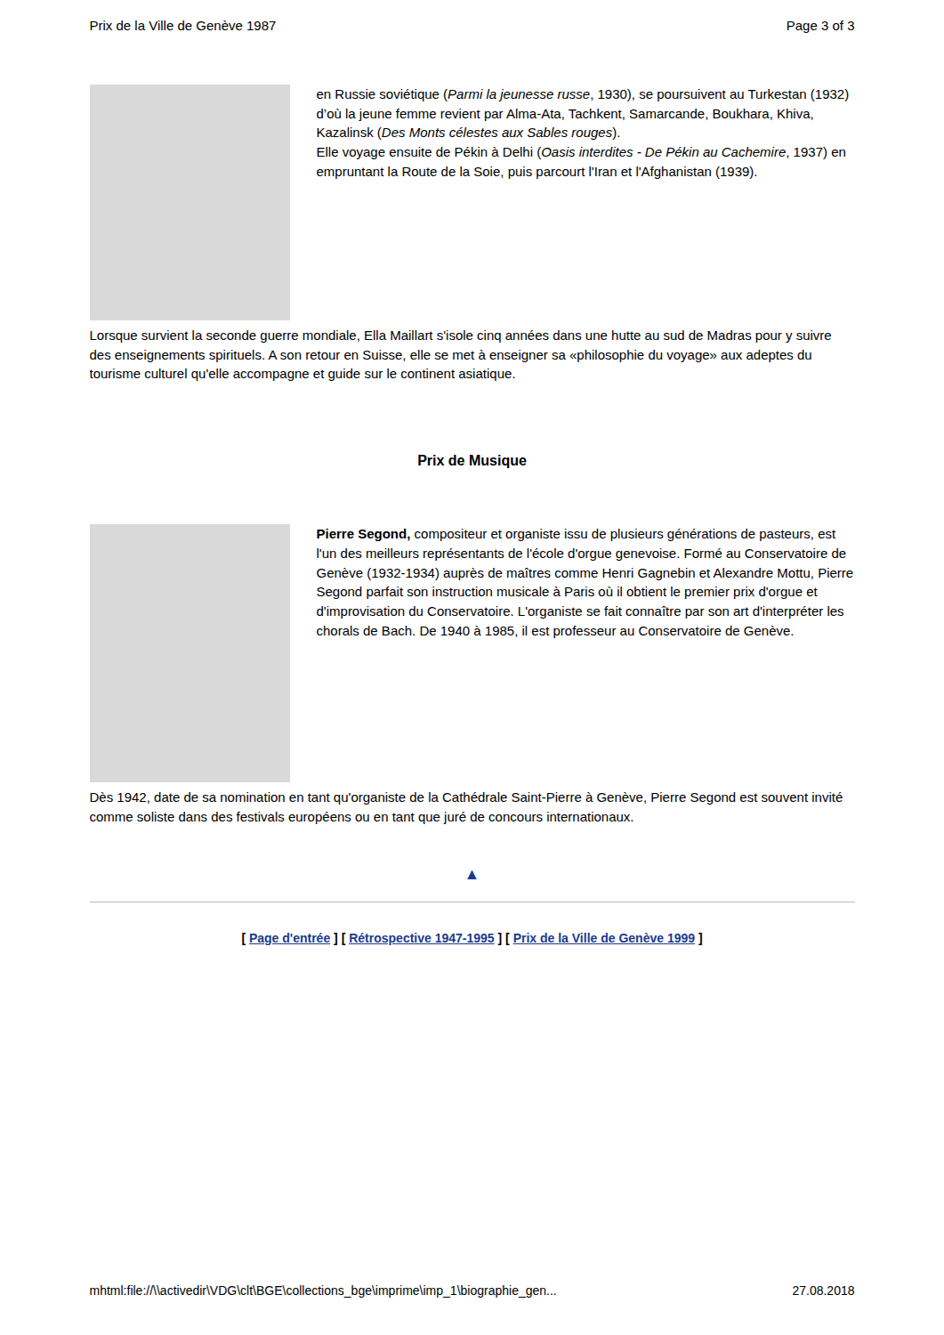Prix de la Ville de Genève 1987
Page 3 of 3
en Russie soviétique (Parmi la jeunesse russe, 1930), se poursuivent au Turkestan (1932) d’où la jeune femme revient par Alma-Ata, Tachkent, Samarcande, Boukhara, Khiva, Kazalinsk (Des Monts célestes aux Sables rouges).
Elle voyage ensuite de Pékin à Delhi (Oasis interdites - De Pékin au Cachemire, 1937) en empruntant la Route de la Soie, puis parcourt l'Iran et l'Afghanistan (1939).
Lorsque survient la seconde guerre mondiale, Ella Maillart s'isole cinq années dans une hutte au sud de Madras pour y suivre des enseignements spirituels. A son retour en Suisse, elle se met à enseigner sa «philosophie du voyage» aux adeptes du tourisme culturel qu'elle accompagne et guide sur le continent asiatique.
Prix de Musique
Pierre Segond, compositeur et organiste issu de plusieurs générations de pasteurs, est l'un des meilleurs représentants de l'école d'orgue genevoise. Formé au Conservatoire de Genève (1932-1934) auprès de maîtres comme Henri Gagnebin et Alexandre Mottu, Pierre Segond parfait son instruction musicale à Paris où il obtient le premier prix d'orgue et d'improvisation du Conservatoire. L'organiste se fait connaître par son art d'interpréter les chorals de Bach. De 1940 à 1985, il est professeur au Conservatoire de Genève.
Dès 1942, date de sa nomination en tant qu'organiste de la Cathédrale Saint-Pierre à Genève, Pierre Segond est souvent invité comme soliste dans des festivals européens ou en tant que juré de concours internationaux.
▲
[ Page d'entrée ] [ Rétrospective 1947-1995 ] [ Prix de la Ville de Genève 1999 ]
mhtml:file://\\activedir\VDG\clt\BGE\collections_bge\imprime\imp_1\biographie_gen...
27.08.2018